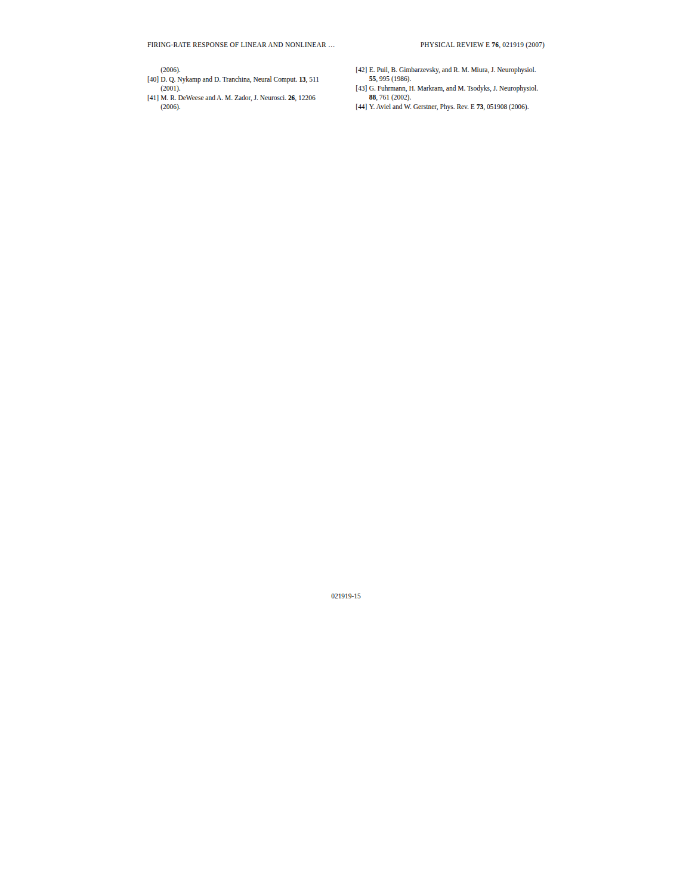Firing-rate response of linear and nonlinear …
Physical Review E 76, 021919 (2007)
(2006).
[40] D. Q. Nykamp and D. Tranchina, Neural Comput. 13, 511 (2001).
[41] M. R. DeWeese and A. M. Zador, J. Neurosci. 26, 12206 (2006).
[42] E. Puil, B. Gimbarzevsky, and R. M. Miura, J. Neurophysiol. 55, 995 (1986).
[43] G. Fuhrmann, H. Markram, and M. Tsodyks, J. Neurophysiol. 88, 761 (2002).
[44] Y. Aviel and W. Gerstner, Phys. Rev. E 73, 051908 (2006).
021919-15